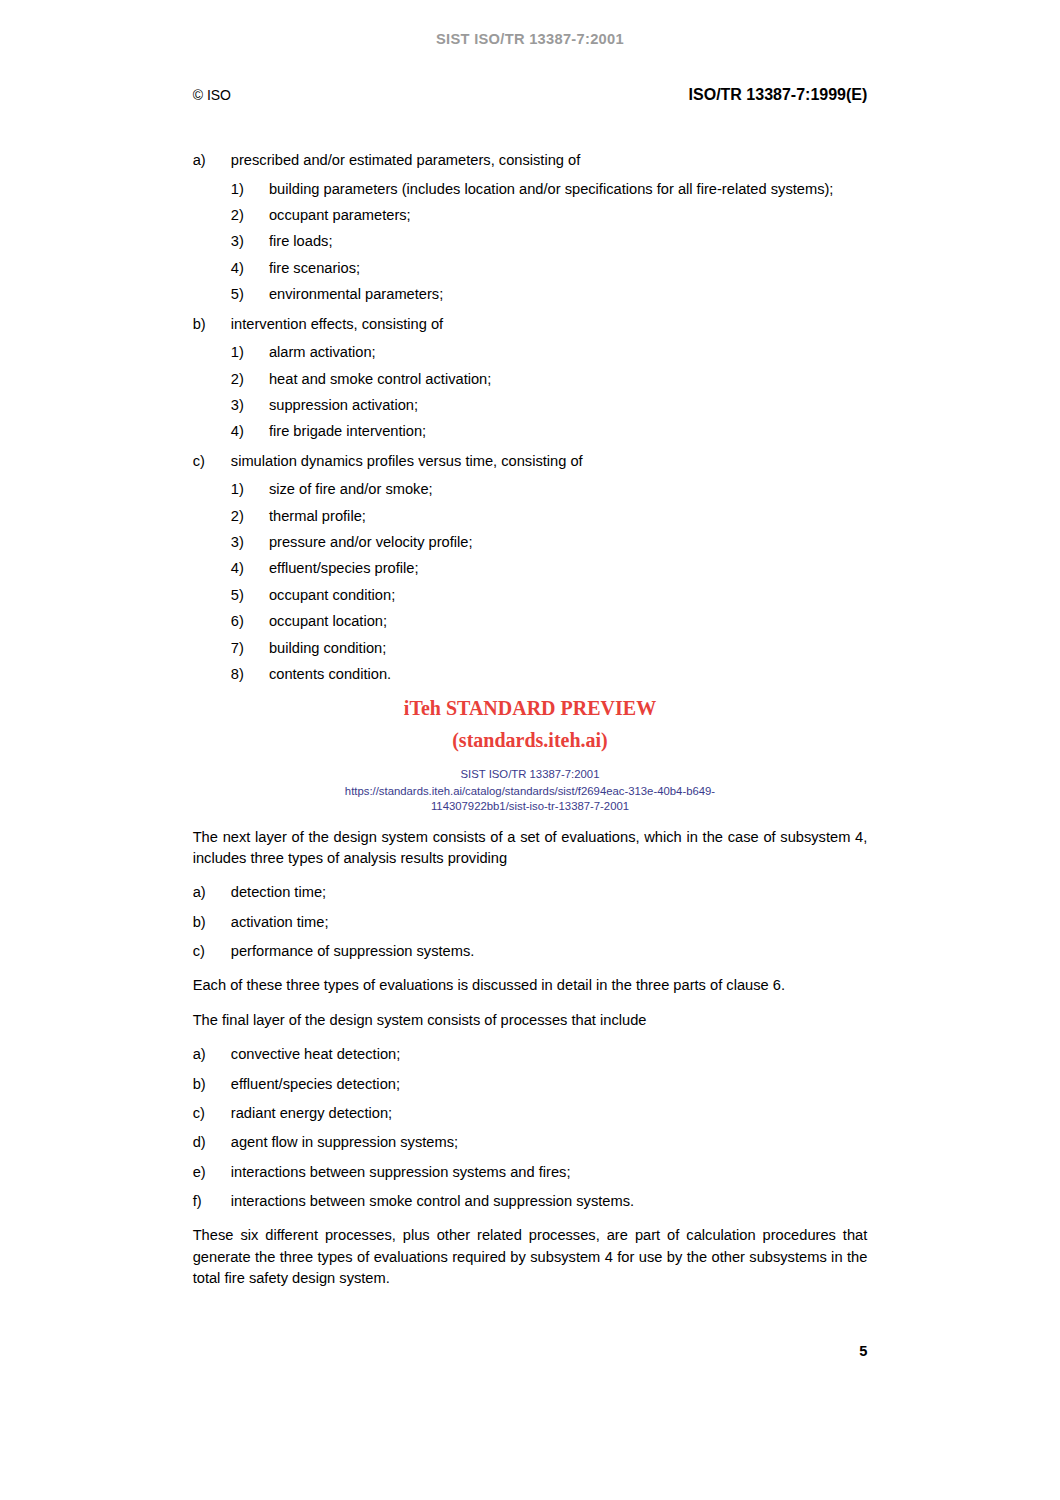SIST ISO/TR 13387-7:2001
© ISO
ISO/TR 13387-7:1999(E)
a) prescribed and/or estimated parameters, consisting of
1) building parameters (includes location and/or specifications for all fire-related systems);
2) occupant parameters;
3) fire loads;
4) fire scenarios;
5) environmental parameters;
b) intervention effects, consisting of
1) alarm activation;
2) heat and smoke control activation;
3) suppression activation;
4) fire brigade intervention;
c) simulation dynamics profiles versus time, consisting of
1) size of fire and/or smoke;
2) thermal profile;
3) pressure and/or velocity profile;
4) effluent/species profile;
5) occupant condition;
6) occupant location;
7) building condition;
8) contents condition.
iTeh STANDARD PREVIEW
(standards.iteh.ai)
SIST ISO/TR 13387-7:2001
https://standards.iteh.ai/catalog/standards/sist/f2694eac-313e-40b4-b649-
114307922bb1/sist-iso-tr-13387-7-2001
The next layer of the design system consists of a set of evaluations, which in the case of subsystem 4, includes three types of analysis results providing
a) detection time;
b) activation time;
c) performance of suppression systems.
Each of these three types of evaluations is discussed in detail in the three parts of clause 6.
The final layer of the design system consists of processes that include
a) convective heat detection;
b) effluent/species detection;
c) radiant energy detection;
d) agent flow in suppression systems;
e) interactions between suppression systems and fires;
f) interactions between smoke control and suppression systems.
These six different processes, plus other related processes, are part of calculation procedures that generate the three types of evaluations required by subsystem 4 for use by the other subsystems in the total fire safety design system.
5